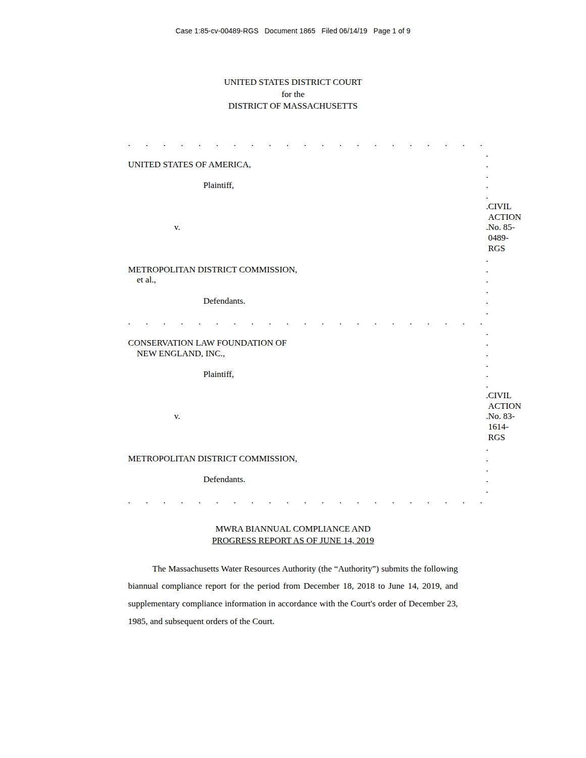Case 1:85-cv-00489-RGS Document 1865 Filed 06/14/19 Page 1 of 9
UNITED STATES DISTRICT COURT
for the
DISTRICT OF MASSACHUSETTS
| . . . . . . . . . . . . . . . . . . . . . | | |
| | . | |
| UNITED STATES OF AMERICA, | . | |
| | . | |
| Plaintiff, | . | |
| | . | |
| | . | CIVIL ACTION |
| v. | . | No. 85-0489-RGS |
| | . | |
| METROPOLITAN DISTRICT COMMISSION, | . | |
| et al., | . | |
| | . | |
| Defendants. | . | |
| | . | |
| . . . . . . . . . . . . . . . . . . . . . | | |
| | . | |
| CONSERVATION LAW FOUNDATION OF | . | |
| NEW ENGLAND, INC., | . | |
| | . | |
| Plaintiff, | . | |
| | . | |
| | . | CIVIL ACTION |
| v. | . | No. 83-1614-RGS |
| | . | |
| METROPOLITAN DISTRICT COMMISSION, | . | |
| | . | |
| Defendants. | . | |
| | . | |
| . . . . . . . . . . . . . . . . . . . . . | | |
MWRA BIANNUAL COMPLIANCE AND
PROGRESS REPORT AS OF JUNE 14, 2019
The Massachusetts Water Resources Authority (the “Authority”) submits the following biannual compliance report for the period from December 18, 2018 to June 14, 2019, and supplementary compliance information in accordance with the Court's order of December 23, 1985, and subsequent orders of the Court.